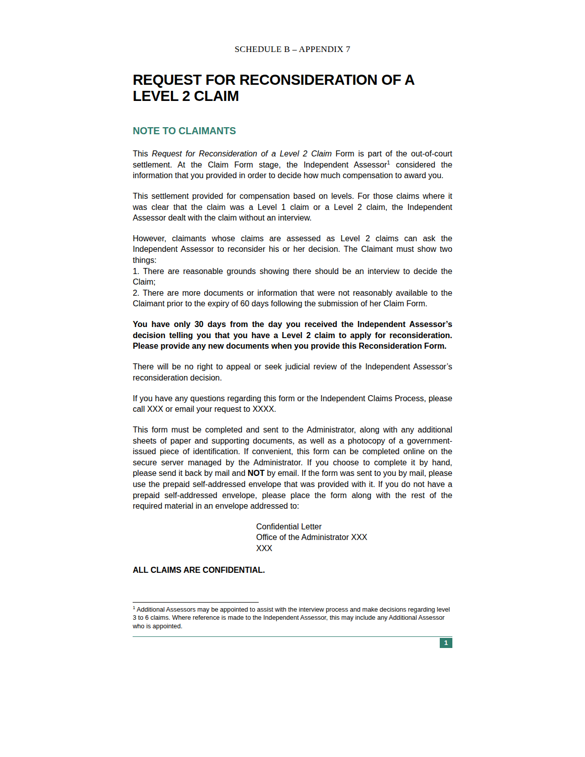SCHEDULE B – APPENDIX 7
REQUEST FOR RECONSIDERATION OF A LEVEL 2 CLAIM
NOTE TO CLAIMANTS
This Request for Reconsideration of a Level 2 Claim Form is part of the out-of-court settlement. At the Claim Form stage, the Independent Assessor1 considered the information that you provided in order to decide how much compensation to award you.
This settlement provided for compensation based on levels. For those claims where it was clear that the claim was a Level 1 claim or a Level 2 claim, the Independent Assessor dealt with the claim without an interview.
However, claimants whose claims are assessed as Level 2 claims can ask the Independent Assessor to reconsider his or her decision. The Claimant must show two things:
1. There are reasonable grounds showing there should be an interview to decide the Claim;
2. There are more documents or information that were not reasonably available to the Claimant prior to the expiry of 60 days following the submission of her Claim Form.
You have only 30 days from the day you received the Independent Assessor’s decision telling you that you have a Level 2 claim to apply for reconsideration. Please provide any new documents when you provide this Reconsideration Form.
There will be no right to appeal or seek judicial review of the Independent Assessor’s reconsideration decision.
If you have any questions regarding this form or the Independent Claims Process, please call XXX or email your request to XXXX.
This form must be completed and sent to the Administrator, along with any additional sheets of paper and supporting documents, as well as a photocopy of a government-issued piece of identification. If convenient, this form can be completed online on the secure server managed by the Administrator. If you choose to complete it by hand, please send it back by mail and NOT by email. If the form was sent to you by mail, please use the prepaid self-addressed envelope that was provided with it. If you do not have a prepaid self-addressed envelope, please place the form along with the rest of the required material in an envelope addressed to:
Confidential Letter
Office of the Administrator XXX
XXX
ALL CLAIMS ARE CONFIDENTIAL.
1 Additional Assessors may be appointed to assist with the interview process and make decisions regarding level 3 to 6 claims. Where reference is made to the Independent Assessor, this may include any Additional Assessor who is appointed.
1